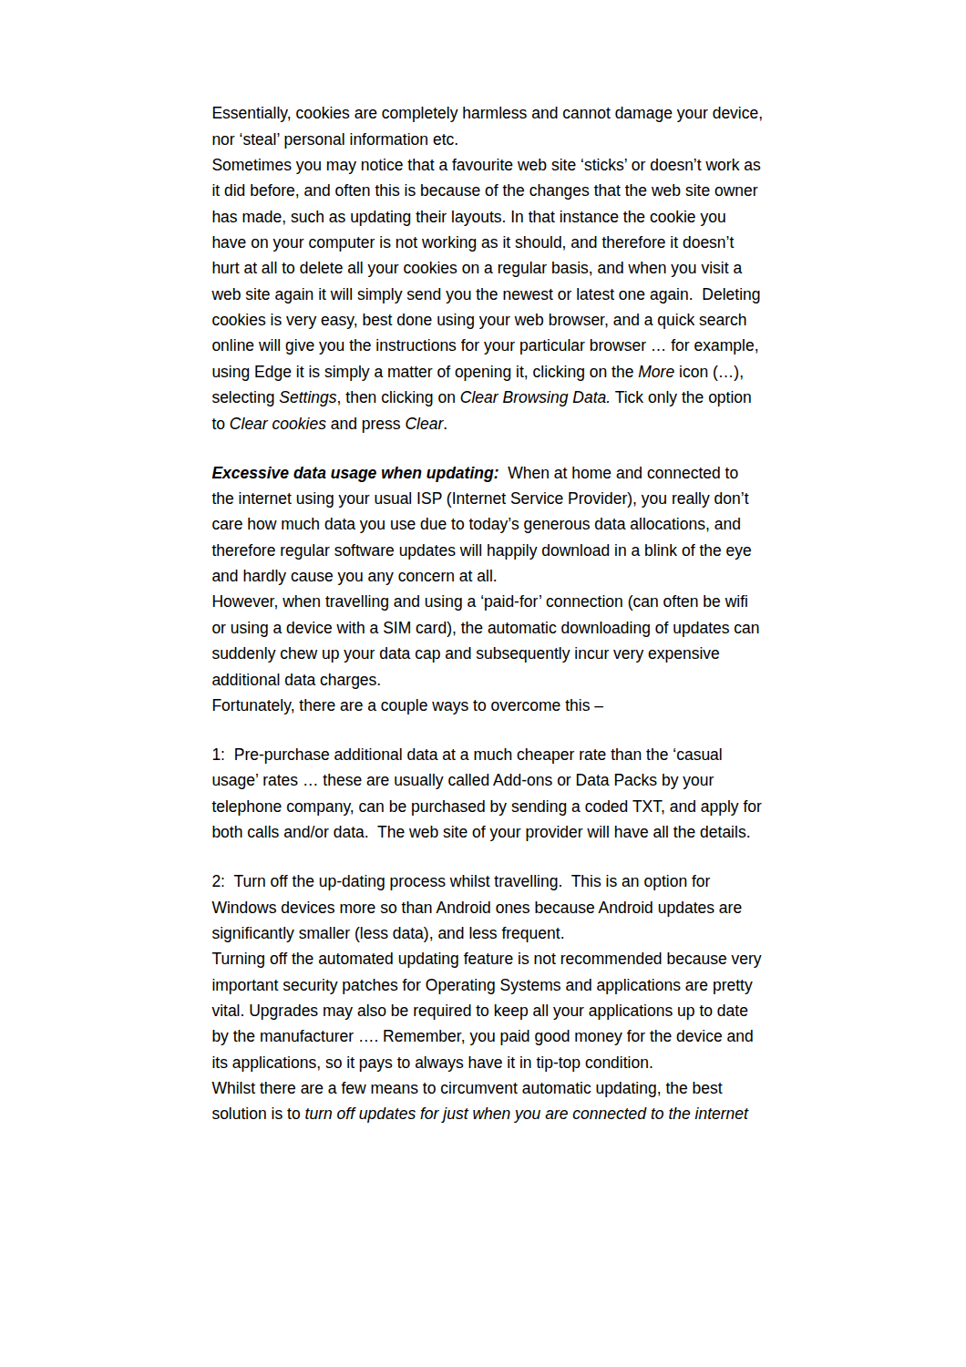Essentially, cookies are completely harmless and cannot damage your device, nor ‘steal’ personal information etc.
Sometimes you may notice that a favourite web site ‘sticks’ or doesn’t work as it did before, and often this is because of the changes that the web site owner has made, such as updating their layouts. In that instance the cookie you have on your computer is not working as it should, and therefore it doesn’t hurt at all to delete all your cookies on a regular basis, and when you visit a web site again it will simply send you the newest or latest one again. Deleting cookies is very easy, best done using your web browser, and a quick search online will give you the instructions for your particular browser … for example, using Edge it is simply a matter of opening it, clicking on the More icon (…), selecting Settings, then clicking on Clear Browsing Data. Tick only the option to Clear cookies and press Clear.
Excessive data usage when updating: When at home and connected to the internet using your usual ISP (Internet Service Provider), you really don’t care how much data you use due to today’s generous data allocations, and therefore regular software updates will happily download in a blink of the eye and hardly cause you any concern at all.
However, when travelling and using a ‘paid-for’ connection (can often be wifi or using a device with a SIM card), the automatic downloading of updates can suddenly chew up your data cap and subsequently incur very expensive additional data charges.
Fortunately, there are a couple ways to overcome this –
1: Pre-purchase additional data at a much cheaper rate than the ‘casual usage’ rates … these are usually called Add-ons or Data Packs by your telephone company, can be purchased by sending a coded TXT, and apply for both calls and/or data. The web site of your provider will have all the details.
2: Turn off the up-dating process whilst travelling. This is an option for Windows devices more so than Android ones because Android updates are significantly smaller (less data), and less frequent.
Turning off the automated updating feature is not recommended because very important security patches for Operating Systems and applications are pretty vital. Upgrades may also be required to keep all your applications up to date by the manufacturer …. Remember, you paid good money for the device and its applications, so it pays to always have it in tip-top condition.
Whilst there are a few means to circumvent automatic updating, the best solution is to turn off updates for just when you are connected to the internet